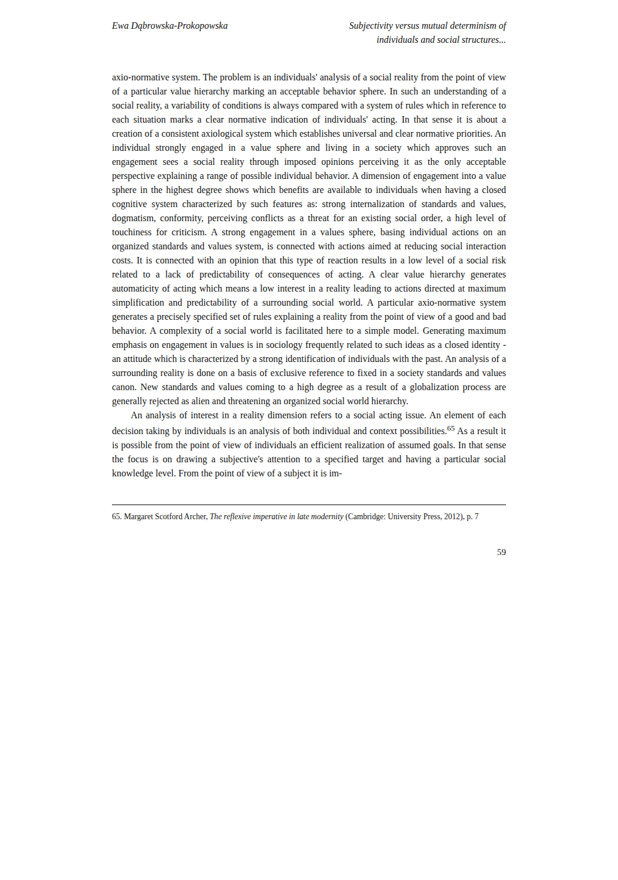Ewa Dąbrowska-Prokopowska
Subjectivity versus mutual determinism of
individuals and social structures...
axio-normative system. The problem is an individuals' analysis of a social reality from the point of view of a particular value hierarchy marking an acceptable behavior sphere. In such an understanding of a social reality, a variability of conditions is always compared with a system of rules which in reference to each situation marks a clear normative indication of individuals' acting. In that sense it is about a creation of a consistent axiological system which establishes universal and clear normative priorities. An individual strongly engaged in a value sphere and living in a society which approves such an engagement sees a social reality through imposed opinions perceiving it as the only acceptable perspective explaining a range of possible individual behavior. A dimension of engagement into a value sphere in the highest degree shows which benefits are available to individuals when having a closed cognitive system characterized by such features as: strong internalization of standards and values, dogmatism, conformity, perceiving conflicts as a threat for an existing social order, a high level of touchiness for criticism. A strong engagement in a values sphere, basing individual actions on an organized standards and values system, is connected with actions aimed at reducing social interaction costs. It is connected with an opinion that this type of reaction results in a low level of a social risk related to a lack of predictability of consequences of acting. A clear value hierarchy generates automaticity of acting which means a low interest in a reality leading to actions directed at maximum simplification and predictability of a surrounding social world. A particular axio-normative system generates a precisely specified set of rules explaining a reality from the point of view of a good and bad behavior. A complexity of a social world is facilitated here to a simple model. Generating maximum emphasis on engagement in values is in sociology frequently related to such ideas as a closed identity - an attitude which is characterized by a strong identification of individuals with the past. An analysis of a surrounding reality is done on a basis of exclusive reference to fixed in a society standards and values canon. New standards and values coming to a high degree as a result of a globalization process are generally rejected as alien and threatening an organized social world hierarchy.
An analysis of interest in a reality dimension refers to a social acting issue. An element of each decision taking by individuals is an analysis of both individual and context possibilities.65 As a result it is possible from the point of view of individuals an efficient realization of assumed goals. In that sense the focus is on drawing a subjective's attention to a specified target and having a particular social knowledge level. From the point of view of a subject it is im-
Margaret Scotford Archer, The reflexive imperative in late modernity (Cambridge: University Press, 2012), p. 7
59